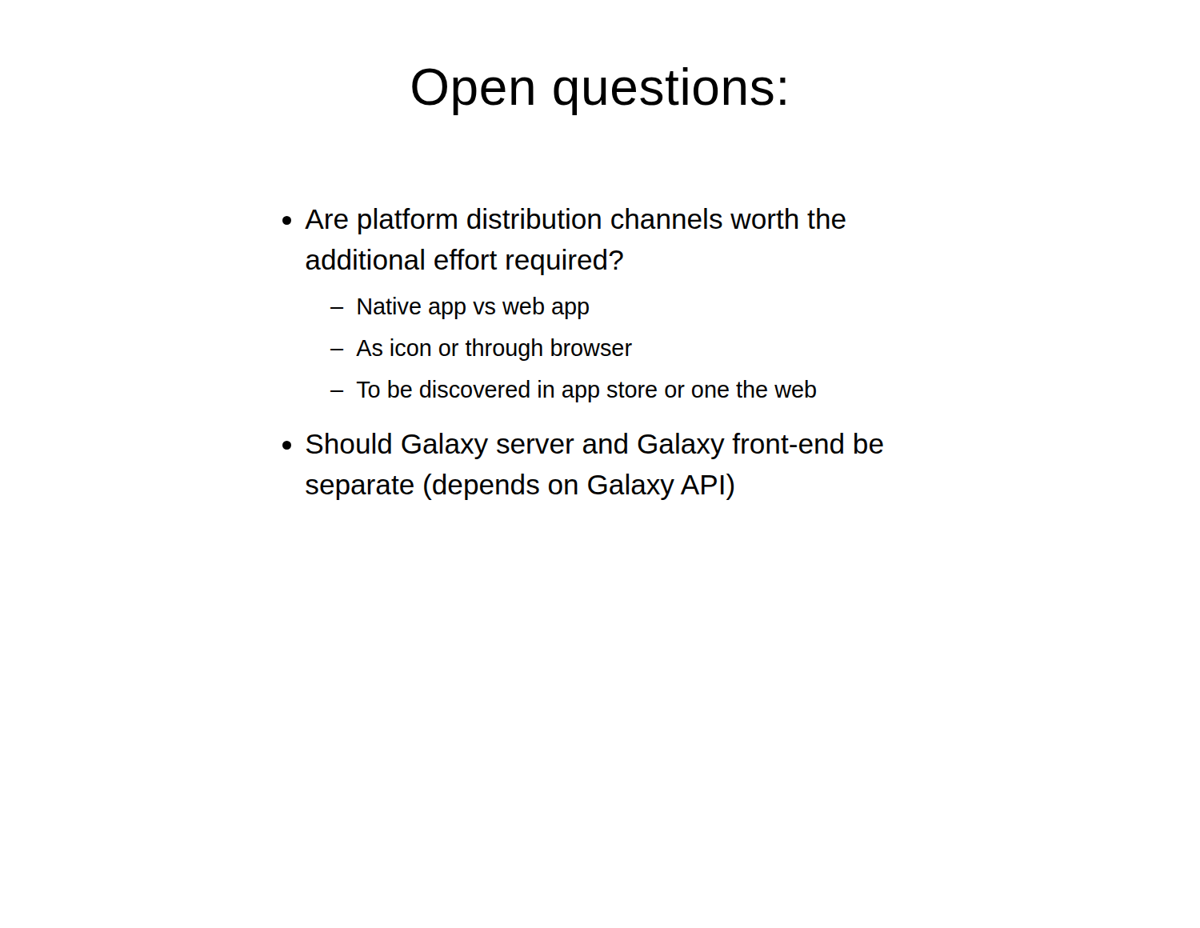Open questions:
Are platform distribution channels worth the additional effort required?
Native app vs web app
As icon or through browser
To be discovered in app store or one the web
Should Galaxy server and Galaxy front-end be separate (depends on Galaxy API)